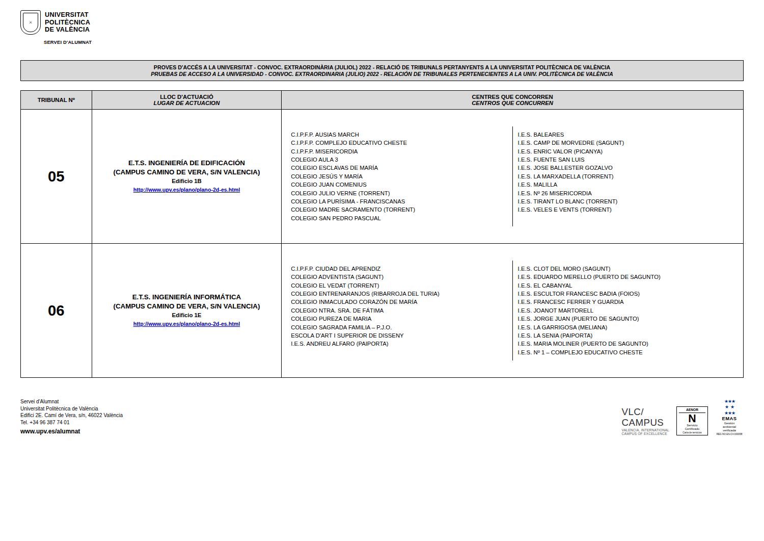⚔
UNIVERSITAT
POLITÈCNICA
DE VALÈNCIA
SERVEI D'ALUMNAT
PROVES D'ACCÉS A LA UNIVERSITAT - CONVOC. EXTRAORDINÀRIA (JULIOL) 2022 - RELACIÓ DE TRIBUNALS PERTANYENTS A LA UNIVERSITAT POLITÈCNICA DE VALÈNCIA
PRUEBAS DE ACCESO A LA UNIVERSIDAD - CONVOC. EXTRAORDINARIA (JULIO) 2022 - RELACIÓN DE TRIBUNALES PERTENECIENTES A LA UNIV. POLITÈCNICA DE VALÈNCIA
| TRIBUNAL Nº | LLOC D'ACTUACIÓ LUGAR DE ACTUACION | CENTRES QUE CONCORREN CENTROS QUE CONCURREN |
| --- | --- | --- |
| 05 | E.T.S. INGENIERÍA DE EDIFICACIÓN (CAMPUS CAMINO DE VERA, S/N VALENCIA) Edificio 1B http://www.upv.es/plano/plano-2d-es.html | C.I.P.F.P. AUSIAS MARCH C.I.P.F.P. COMPLEJO EDUCATIVO CHESTE C.I.P.F.P. MISERICORDIA COLEGIO AULA 3 COLEGIO ESCLAVAS DE MARÍA COLEGIO JESÚS Y MARÍA COLEGIO JUAN COMENIUS COLEGIO JULIO VERNE (TORRENT) COLEGIO LA PURÍSIMA - FRANCISCANAS COLEGIO MADRE SACRAMENTO (TORRENT) COLEGIO SAN PEDRO PASCUAL I.E.S. BALEARES I.E.S. CAMP DE MORVEDRE (SAGUNT) I.E.S. ENRIC VALOR (PICANYA) I.E.S. FUENTE SAN LUIS I.E.S. JOSE BALLESTER GOZALVO I.E.S. LA MARXADELLA (TORRENT) I.E.S. MALILLA I.E.S. Nº 26 MISERICORDIA I.E.S. TIRANT LO BLANC (TORRENT) I.E.S. VELES E VENTS (TORRENT) |
| 06 | E.T.S. INGENIERÍA INFORMÁTICA (CAMPUS CAMINO DE VERA, S/N VALENCIA) Edificio 1E http://www.upv.es/plano/plano-2d-es.html | C.I.P.F.P. CIUDAD DEL APRENDIZ COLEGIO ADVENTISTA (SAGUNT) COLEGIO EL VEDAT (TORRENT) COLEGIO ENTRENARANJOS (RIBARROJA DEL TURIA) COLEGIO INMACULADO CORAZÓN DE MARÍA COLEGIO NTRA. SRA. DE FÁTIMA COLEGIO PUREZA DE MARIA COLEGIO SAGRADA FAMILIA – P.J.O. ESCOLA D'ART I SUPERIOR DE DISSENY I.E.S. ANDREU ALFARO (PAIPORTA) I.E.S. CLOT DEL MORO (SAGUNT) I.E.S. EDUARDO MERELLO (PUERTO DE SAGUNTO) I.E.S. EL CABANYAL I.E.S. ESCULTOR FRANCESC BADIA (FOIOS) I.E.S. FRANCESC FERRER Y GUARDIA I.E.S. JOANOT MARTORELL I.E.S. JORGE JUAN (PUERTO DE SAGUNTO) I.E.S. LA GARRIGOSA (MELIANA) I.E.S. LA SENIA (PAIPORTA) I.E.S. MARIA MOLINER (PUERTO DE SAGUNTO) I.E.S. Nº 1 – COMPLEJO EDUCATIVO CHESTE |
Servei d'Alumnat
Universitat Politècnica de València
Edifici 2E. Camí de Vera, s/n, 46022 València
Tel. +34 96 387 74 01
www.upv.es/alumnat
VLC/
CAMPUS
VALENCIA, INTERNATIONAL
CAMPUS OF EXCELLENCE
AENOR
N
Servicio
Certificado
Carta de servicios
★★★
★ ★
★★★
EMAS
Gestión
ambiental
verificada
REG.NO.ES-CV-000058